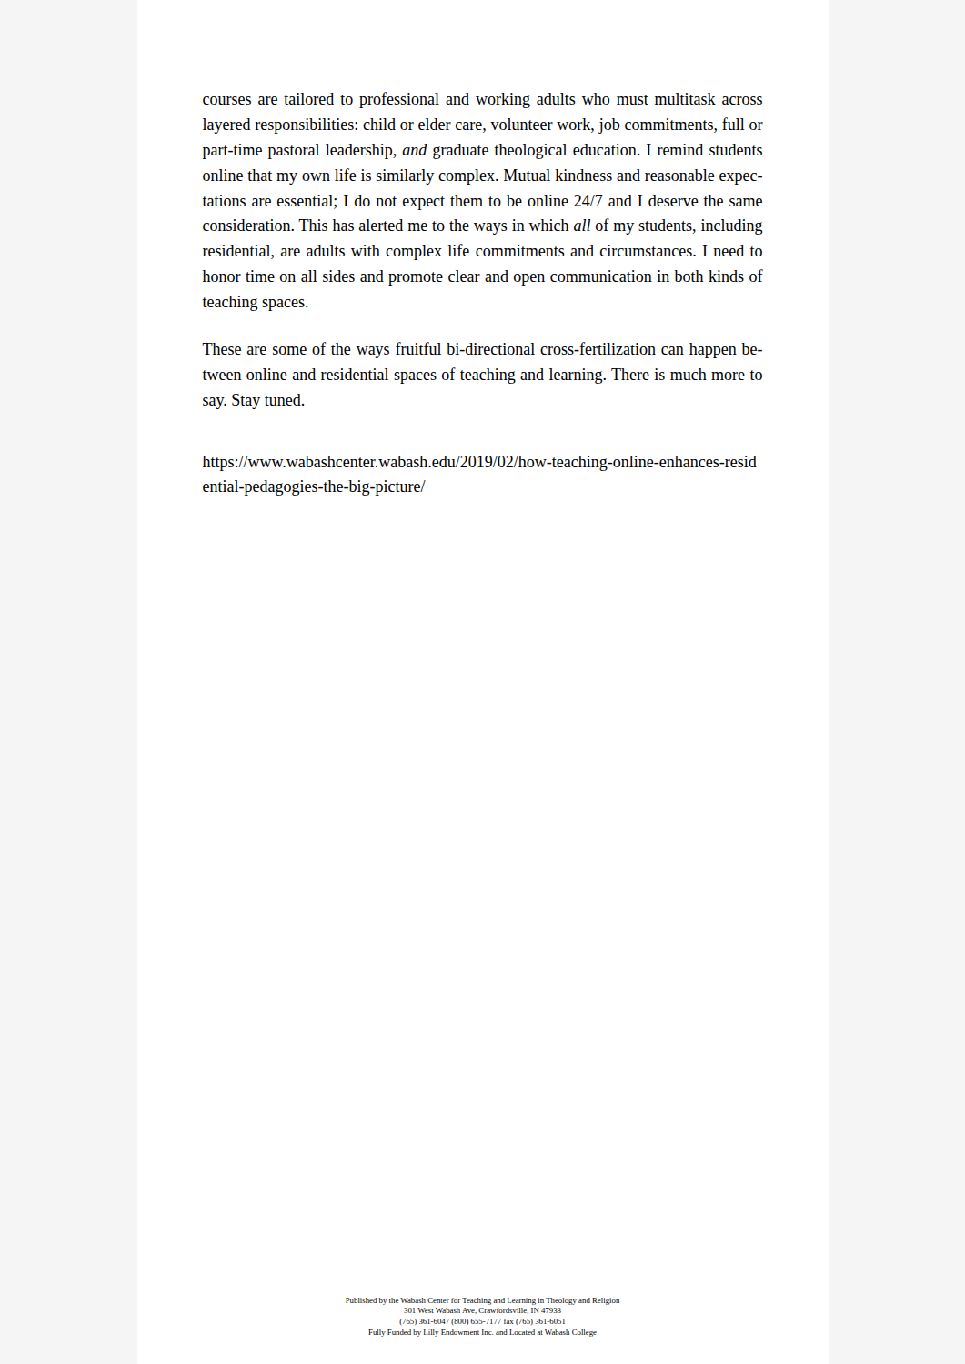courses are tailored to professional and working adults who must multitask across layered responsibilities: child or elder care, volunteer work, job commitments, full or part-time pastoral leadership, and graduate theological education. I remind students online that my own life is similarly complex. Mutual kindness and reasonable expectations are essential; I do not expect them to be online 24/7 and I deserve the same consideration. This has alerted me to the ways in which all of my students, including residential, are adults with complex life commitments and circumstances. I need to honor time on all sides and promote clear and open communication in both kinds of teaching spaces.
These are some of the ways fruitful bi-directional cross-fertilization can happen between online and residential spaces of teaching and learning. There is much more to say. Stay tuned.
https://www.wabashcenter.wabash.edu/2019/02/how-teaching-online-enhances-residential-pedagogies-the-big-picture/
Published by the Wabash Center for Teaching and Learning in Theology and Religion
301 West Wabash Ave, Crawfordsville, IN 47933
(765) 361-6047 (800) 655-7177 fax (765) 361-6051
Fully Funded by Lilly Endowment Inc. and Located at Wabash College